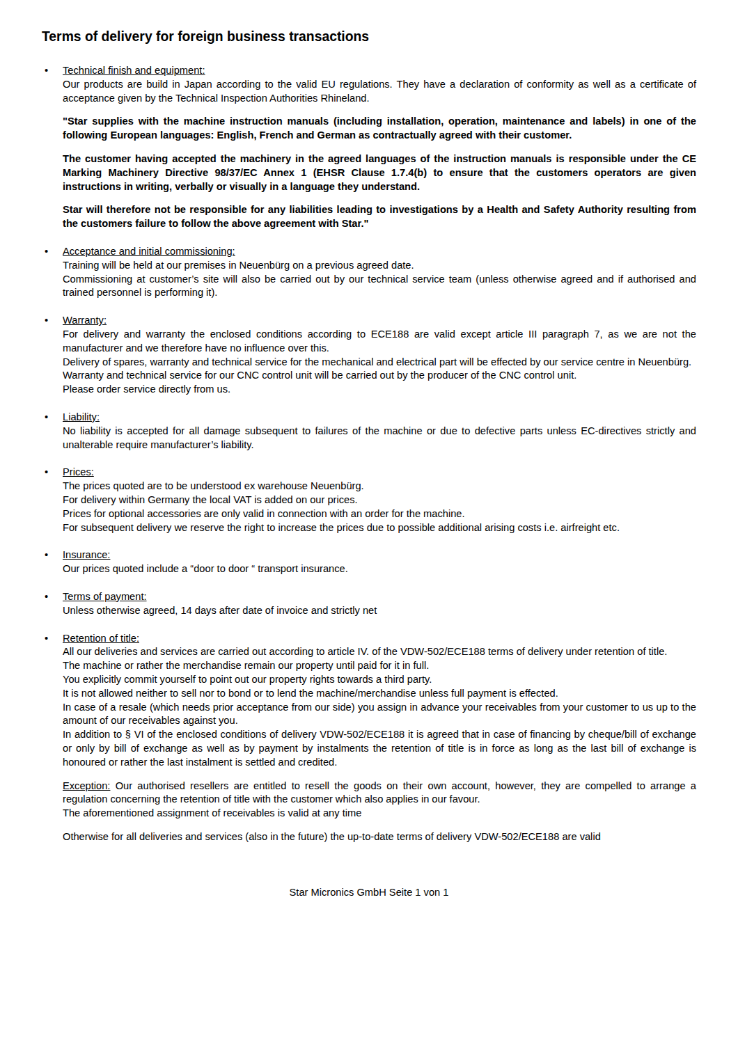Terms of delivery for foreign business transactions
Technical finish and equipment:
Our products are build in Japan according to the valid EU regulations. They have a declaration of conformity as well as a certificate of acceptance given by the Technical Inspection Authorities Rhineland.
"Star supplies with the machine instruction manuals (including installation, operation, maintenance and labels) in one of the following European languages: English, French and German as contractually agreed with their customer.
The customer having accepted the machinery in the agreed languages of the instruction manuals is responsible under the CE Marking Machinery Directive 98/37/EC Annex 1 (EHSR Clause 1.7.4(b) to ensure that the customers operators are given instructions in writing, verbally or visually in a language they understand.
Star will therefore not be responsible for any liabilities leading to investigations by a Health and Safety Authority resulting from the customers failure to follow the above agreement with Star."
Acceptance and initial commissioning:
Training will be held at our premises in Neuenbürg on a previous agreed date.
Commissioning at customer’s site will also be carried out by our technical service team (unless otherwise agreed and if authorised and trained personnel is performing it).
Warranty:
For delivery and warranty the enclosed conditions according to ECE188 are valid except article III paragraph 7, as we are not the manufacturer and we therefore have no influence over this.
Delivery of spares, warranty and technical service for the mechanical and electrical part will be effected by our service centre in Neuenbürg.
Warranty and technical service for our CNC control unit will be carried out by the producer of the CNC control unit.
Please order service directly from us.
Liability:
No liability is accepted for all damage subsequent to failures of the machine or due to defective parts unless EC-directives strictly and unalterable require manufacturer’s liability.
Prices:
The prices quoted are to be understood ex warehouse Neuenbürg.
For delivery within Germany the local VAT is added on our prices.
Prices for optional accessories are only valid in connection with an order for the machine.
For subsequent delivery we reserve the right to increase the prices due to possible additional arising costs i.e. airfreight etc.
Insurance:
Our prices quoted include a “door to door “ transport insurance.
Terms of payment:
Unless otherwise agreed, 14 days after date of invoice and strictly net
Retention of title:
All our deliveries and services are carried out according to article IV. of the VDW-502/ECE188 terms of delivery under retention of title.
The machine or rather the merchandise remain our property until paid for it in full.
You explicitly commit yourself to point out our property rights towards a third party.
It is not allowed neither to sell nor to bond or to lend the machine/merchandise unless full payment is effected.
In case of a resale (which needs prior acceptance from our side) you assign in advance your receivables from your customer to us up to the amount of our receivables against you.
In addition to § VI of the enclosed conditions of delivery VDW-502/ECE188 it is agreed that in case of financing by cheque/bill of exchange or only by bill of exchange as well as by payment by instalments the retention of title is in force as long as the last bill of exchange is honoured or rather the last instalment is settled and credited.
Exception: Our authorised resellers are entitled to resell the goods on their own account, however, they are compelled to arrange a regulation concerning the retention of title with the customer which also applies in our favour.
The aforementioned assignment of receivables is valid at any time
Otherwise for all deliveries and services (also in the future) the up-to-date terms of delivery VDW-502/ECE188 are valid
Star Micronics GmbH Seite 1 von 1